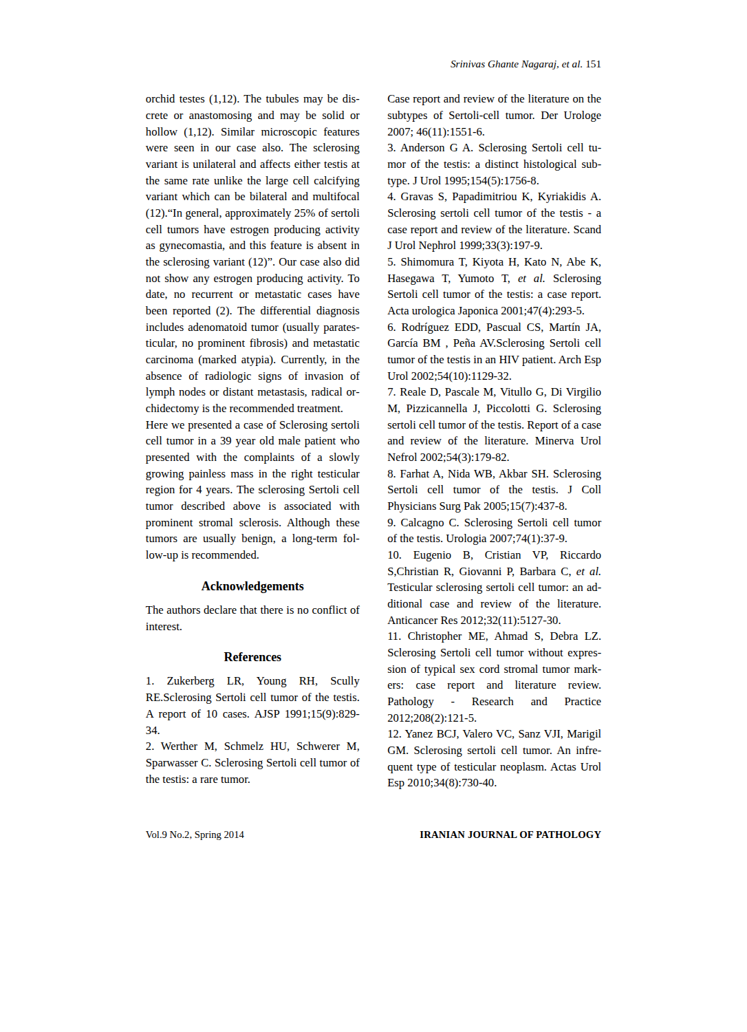Srinivas Ghante Nagaraj, et al. 151
orchid testes (1,12). The tubules may be discrete or anastomosing and may be solid or hollow (1,12). Similar microscopic features were seen in our case also. The sclerosing variant is unilateral and affects either testis at the same rate unlike the large cell calcifying variant which can be bilateral and multifocal (12).“In general, approximately 25% of sertoli cell tumors have estrogen producing activity as gynecomastia, and this feature is absent in the sclerosing variant (12)”. Our case also did not show any estrogen producing activity. To date, no recurrent or metastatic cases have been reported (2). The differential diagnosis includes adenomatoid tumor (usually paratesticular, no prominent fibrosis) and metastatic carcinoma (marked atypia). Currently, in the absence of radiologic signs of invasion of lymph nodes or distant metastasis, radical orchidectomy is the recommended treatment.
Here we presented a case of Sclerosing sertoli cell tumor in a 39 year old male patient who presented with the complaints of a slowly growing painless mass in the right testicular region for 4 years. The sclerosing Sertoli cell tumor described above is associated with prominent stromal sclerosis. Although these tumors are usually benign, a long-term follow-up is recommended.
Acknowledgements
The authors declare that there is no conflict of interest.
References
1. Zukerberg LR, Young RH, Scully RE.Sclerosing Sertoli cell tumor of the testis. A report of 10 cases. AJSP 1991;15(9):829-34.
2. Werther M, Schmelz HU, Schwerer M, Sparwasser C. Sclerosing Sertoli cell tumor of the testis: a rare tumor.
Case report and review of the literature on the subtypes of Sertoli-cell tumor. Der Urologe 2007; 46(11):1551-6.
3. Anderson G A. Sclerosing Sertoli cell tumor of the testis: a distinct histological subtype. J Urol 1995;154(5):1756-8.
4. Gravas S, Papadimitriou K, Kyriakidis A. Sclerosing sertoli cell tumor of the testis - a case report and review of the literature. Scand J Urol Nephrol 1999;33(3):197-9.
5. Shimomura T, Kiyota H, Kato N, Abe K, Hasegawa T, Yumoto T, et al. Sclerosing Sertoli cell tumor of the testis: a case report. Acta urologica Japonica 2001;47(4):293-5.
6. Rodríguez EDD, Pascual CS, Martín JA, García BM , Peña AV.Sclerosing Sertoli cell tumor of the testis in an HIV patient. Arch Esp Urol 2002;54(10):1129-32.
7. Reale D, Pascale M, Vitullo G, Di Virgilio M, Pizzicannella J, Piccolotti G. Sclerosing sertoli cell tumor of the testis. Report of a case and review of the literature. Minerva Urol Nefrol 2002;54(3):179-82.
8. Farhat A, Nida WB, Akbar SH. Sclerosing Sertoli cell tumor of the testis. J Coll Physicians Surg Pak 2005;15(7):437-8.
9. Calcagno C. Sclerosing Sertoli cell tumor of the testis. Urologia 2007;74(1):37-9.
10. Eugenio B, Cristian VP, Riccardo S,Christian R, Giovanni P, Barbara C, et al. Testicular sclerosing sertoli cell tumor: an additional case and review of the literature. Anticancer Res 2012;32(11):5127-30.
11. Christopher ME, Ahmad S, Debra LZ. Sclerosing Sertoli cell tumor without expression of typical sex cord stromal tumor markers: case report and literature review. Pathology - Research and Practice 2012;208(2):121-5.
12. Yanez BCJ, Valero VC, Sanz VJI, Marigil GM. Sclerosing sertoli cell tumor. An infrequent type of testicular neoplasm. Actas Urol Esp 2010;34(8):730-40.
Vol.9 No.2, Spring 2014
IRANIAN JOURNAL OF PATHOLOGY